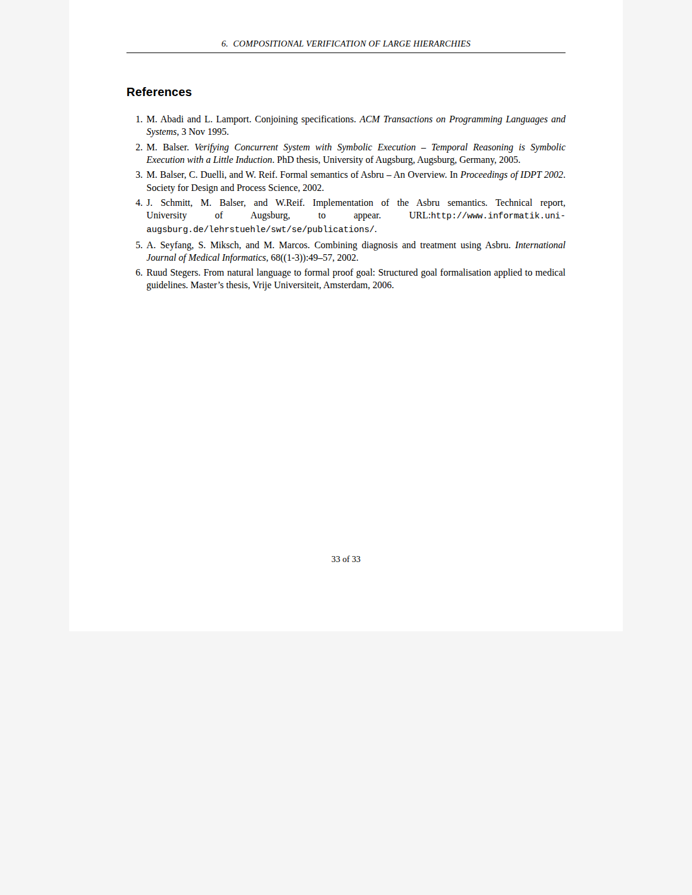6. COMPOSITIONAL VERIFICATION OF LARGE HIERARCHIES
References
1. M. Abadi and L. Lamport. Conjoining specifications. ACM Transactions on Programming Languages and Systems, 3 Nov 1995.
2. M. Balser. Verifying Concurrent System with Symbolic Execution – Temporal Reasoning is Symbolic Execution with a Little Induction. PhD thesis, University of Augsburg, Augsburg, Germany, 2005.
3. M. Balser, C. Duelli, and W. Reif. Formal semantics of Asbru – An Overview. In Proceedings of IDPT 2002. Society for Design and Process Science, 2002.
4. J. Schmitt, M. Balser, and W.Reif. Implementation of the Asbru semantics. Technical report, University of Augsburg, to appear. URL:http://www.informatik.uni-augsburg.de/lehrstuehle/swt/se/publications/.
5. A. Seyfang, S. Miksch, and M. Marcos. Combining diagnosis and treatment using Asbru. International Journal of Medical Informatics, 68((1-3)):49–57, 2002.
6. Ruud Stegers. From natural language to formal proof goal: Structured goal formalisation applied to medical guidelines. Master’s thesis, Vrije Universiteit, Amsterdam, 2006.
33 of 33